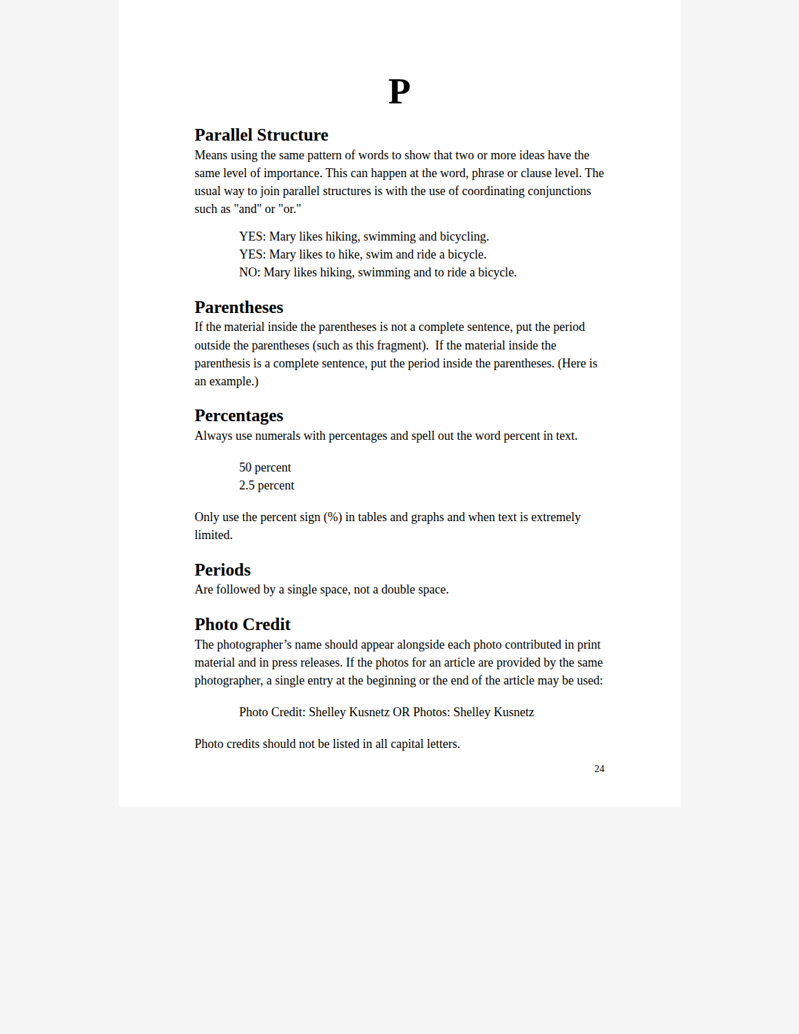P
Parallel Structure
Means using the same pattern of words to show that two or more ideas have the same level of importance. This can happen at the word, phrase or clause level. The usual way to join parallel structures is with the use of coordinating conjunctions such as "and" or "or."
YES: Mary likes hiking, swimming and bicycling.
YES: Mary likes to hike, swim and ride a bicycle.
NO: Mary likes hiking, swimming and to ride a bicycle.
Parentheses
If the material inside the parentheses is not a complete sentence, put the period outside the parentheses (such as this fragment). If the material inside the parenthesis is a complete sentence, put the period inside the parentheses. (Here is an example.)
Percentages
Always use numerals with percentages and spell out the word percent in text.
50 percent
2.5 percent
Only use the percent sign (%) in tables and graphs and when text is extremely limited.
Periods
Are followed by a single space, not a double space.
Photo Credit
The photographer’s name should appear alongside each photo contributed in print material and in press releases. If the photos for an article are provided by the same photographer, a single entry at the beginning or the end of the article may be used:
Photo Credit: Shelley Kusnetz OR Photos: Shelley Kusnetz
Photo credits should not be listed in all capital letters.
24